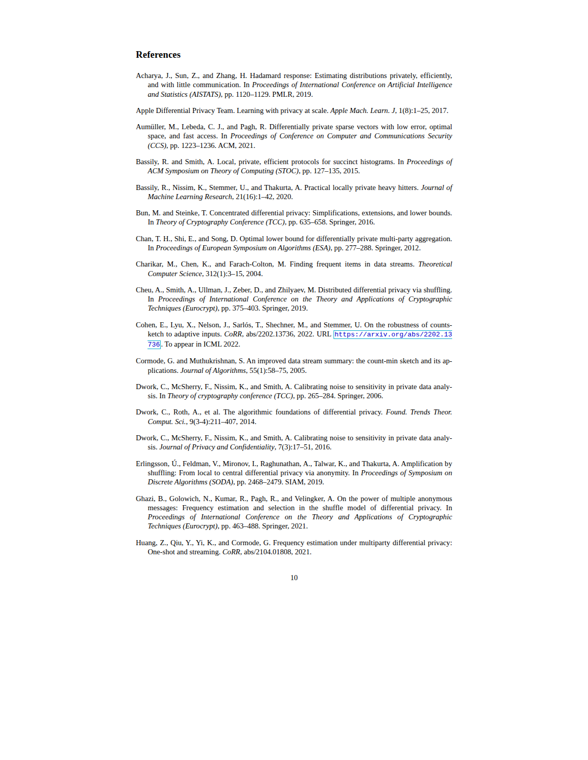References
Acharya, J., Sun, Z., and Zhang, H. Hadamard response: Estimating distributions privately, efficiently, and with little communication. In Proceedings of International Conference on Artificial Intelligence and Statistics (AISTATS), pp. 1120–1129. PMLR, 2019.
Apple Differential Privacy Team. Learning with privacy at scale. Apple Mach. Learn. J, 1(8):1–25, 2017.
Aumüller, M., Lebeda, C. J., and Pagh, R. Differentially private sparse vectors with low error, optimal space, and fast access. In Proceedings of Conference on Computer and Communications Security (CCS), pp. 1223–1236. ACM, 2021.
Bassily, R. and Smith, A. Local, private, efficient protocols for succinct histograms. In Proceedings of ACM Symposium on Theory of Computing (STOC), pp. 127–135, 2015.
Bassily, R., Nissim, K., Stemmer, U., and Thakurta, A. Practical locally private heavy hitters. Journal of Machine Learning Research, 21(16):1–42, 2020.
Bun, M. and Steinke, T. Concentrated differential privacy: Simplifications, extensions, and lower bounds. In Theory of Cryptography Conference (TCC), pp. 635–658. Springer, 2016.
Chan, T. H., Shi, E., and Song, D. Optimal lower bound for differentially private multi-party aggregation. In Proceedings of European Symposium on Algorithms (ESA), pp. 277–288. Springer, 2012.
Charikar, M., Chen, K., and Farach-Colton, M. Finding frequent items in data streams. Theoretical Computer Science, 312(1):3–15, 2004.
Cheu, A., Smith, A., Ullman, J., Zeber, D., and Zhilyaev, M. Distributed differential privacy via shuffling. In Proceedings of International Conference on the Theory and Applications of Cryptographic Techniques (Eurocrypt), pp. 375–403. Springer, 2019.
Cohen, E., Lyu, X., Nelson, J., Sarlós, T., Shechner, M., and Stemmer, U. On the robustness of countsketch to adaptive inputs. CoRR, abs/2202.13736, 2022. URL https://arxiv.org/abs/2202.13736. To appear in ICML 2022.
Cormode, G. and Muthukrishnan, S. An improved data stream summary: the count-min sketch and its applications. Journal of Algorithms, 55(1):58–75, 2005.
Dwork, C., McSherry, F., Nissim, K., and Smith, A. Calibrating noise to sensitivity in private data analysis. In Theory of cryptography conference (TCC), pp. 265–284. Springer, 2006.
Dwork, C., Roth, A., et al. The algorithmic foundations of differential privacy. Found. Trends Theor. Comput. Sci., 9(3-4):211–407, 2014.
Dwork, C., McSherry, F., Nissim, K., and Smith, A. Calibrating noise to sensitivity in private data analysis. Journal of Privacy and Confidentiality, 7(3):17–51, 2016.
Erlingsson, Ú., Feldman, V., Mironov, I., Raghunathan, A., Talwar, K., and Thakurta, A. Amplification by shuffling: From local to central differential privacy via anonymity. In Proceedings of Symposium on Discrete Algorithms (SODA), pp. 2468–2479. SIAM, 2019.
Ghazi, B., Golowich, N., Kumar, R., Pagh, R., and Velingker, A. On the power of multiple anonymous messages: Frequency estimation and selection in the shuffle model of differential privacy. In Proceedings of International Conference on the Theory and Applications of Cryptographic Techniques (Eurocrypt), pp. 463–488. Springer, 2021.
Huang, Z., Qiu, Y., Yi, K., and Cormode, G. Frequency estimation under multiparty differential privacy: One-shot and streaming. CoRR, abs/2104.01808, 2021.
10